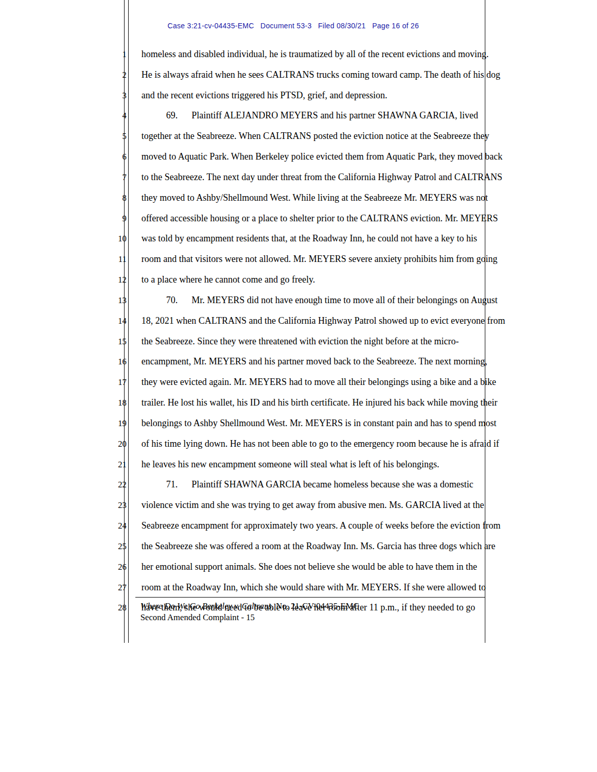Case 3:21-cv-04435-EMC Document 53-3 Filed 08/30/21 Page 16 of 26
homeless and disabled individual, he is traumatized by all of the recent evictions and moving.
He is always afraid when he sees CALTRANS trucks coming toward camp. The death of his dog
and the recent evictions triggered his PTSD, grief, and depression.
69. Plaintiff ALEJANDRO MEYERS and his partner SHAWNA GARCIA, lived
together at the Seabreeze. When CALTRANS posted the eviction notice at the Seabreeze they
moved to Aquatic Park. When Berkeley police evicted them from Aquatic Park, they moved back
to the Seabreeze. The next day under threat from the California Highway Patrol and CALTRANS
they moved to Ashby/Shellmound West. While living at the Seabreeze Mr. MEYERS was not
offered accessible housing or a place to shelter prior to the CALTRANS eviction. Mr. MEYERS
was told by encampment residents that, at the Roadway Inn, he could not have a key to his
room and that visitors were not allowed. Mr. MEYERS severe anxiety prohibits him from going
to a place where he cannot come and go freely.
70. Mr. MEYERS did not have enough time to move all of their belongings on August
18, 2021 when CALTRANS and the California Highway Patrol showed up to evict everyone from
the Seabreeze. Since they were threatened with eviction the night before at the micro-
encampment, Mr. MEYERS and his partner moved back to the Seabreeze. The next morning,
they were evicted again. Mr. MEYERS had to move all their belongings using a bike and a bike
trailer. He lost his wallet, his ID and his birth certificate. He injured his back while moving their
belongings to Ashby Shellmound West. Mr. MEYERS is in constant pain and has to spend most
of his time lying down. He has not been able to go to the emergency room because he is afraid if
he leaves his new encampment someone will steal what is left of his belongings.
71. Plaintiff SHAWNA GARCIA became homeless because she was a domestic
violence victim and she was trying to get away from abusive men. Ms. GARCIA lived at the
Seabreeze encampment for approximately two years. A couple of weeks before the eviction from
the Seabreeze she was offered a room at the Roadway Inn. Ms. Garcia has three dogs which are
her emotional support animals. She does not believe she would be able to have them in the
room at the Roadway Inn, which she would share with Mr. MEYERS. If she were allowed to
have them, she would need to be able to leave her room after 11 p.m., if they needed to go
Where Do We Go Berkeley v. Caltrans, No. 21-CV-04435-EMC
Second Amended Complaint - 15